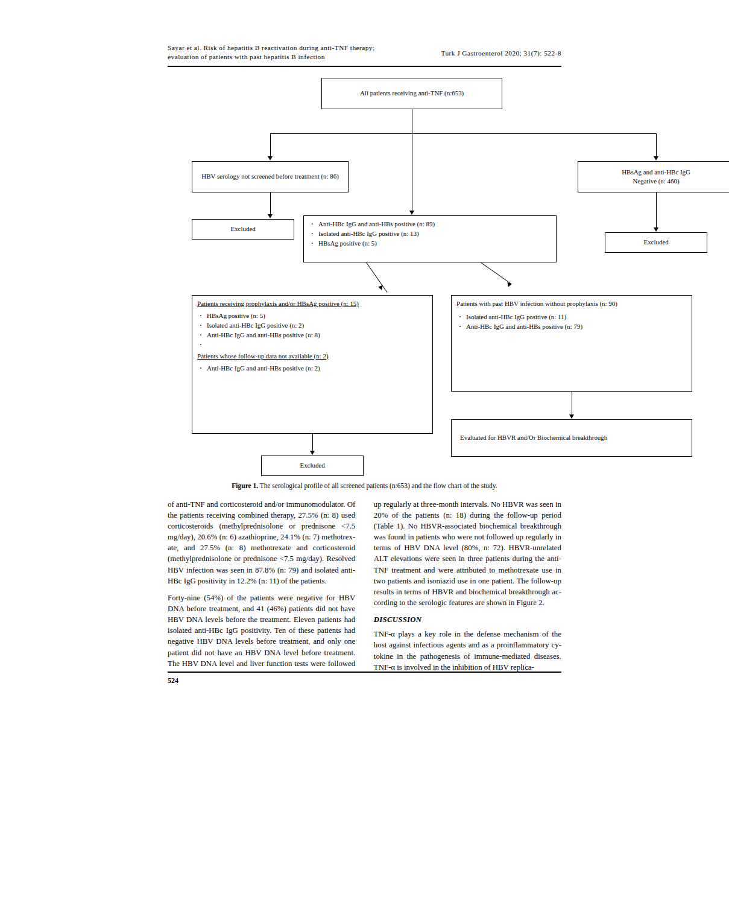Sayar et al. Risk of hepatitis B reactivation during anti-TNF therapy;
evaluation of patients with past hepatitis B infection
Turk J Gastroenterol 2020; 31(7): 522-8
All patients receiving anti-TNF (n:653)
HBV serology not screened before treatment (n: 86)
HBsAg and anti-HBc IgG
Negative (n: 460)
Excluded
Excluded
Anti-HBc IgG and anti-HBs positive (n: 89)
Isolated anti-HBc IgG positive (n: 13)
HBsAg positive (n: 5)
Patients receiving prophylaxis and/or HBsAg positive (n: 15)
HBsAg positive (n: 5)
Isolated anti-HBc IgG positive (n: 2)
Anti-HBc IgG and anti-HBs positive (n: 8)
Patients whose follow-up data not available (n: 2)
Anti-HBc IgG and anti-HBs positive (n: 2)
Patients with past HBV infection without prophylaxis (n: 90)
Isolated anti-HBc IgG positive (n: 11)
Anti-HBc IgG and anti-HBs positive (n: 79)
Excluded
Evaluated for HBVR and/Or Biochemical breakthrough
Figure 1. The serological profile of all screened patients (n:653) and the flow chart of the study.
of anti-TNF and corticosteroid and/or immunomodulator. Of the patients receiving combined therapy, 27.5% (n: 8) used corticosteroids (methylprednisolone or prednisone <7.5 mg/day), 20.6% (n: 6) azathioprine, 24.1% (n: 7) methotrexate, and 27.5% (n: 8) methotrexate and corticosteroid (methylprednisolone or prednisone <7.5 mg/day). Resolved HBV infection was seen in 87.8% (n: 79) and isolated anti-HBc IgG positivity in 12.2% (n: 11) of the patients.
Forty-nine (54%) of the patients were negative for HBV DNA before treatment, and 41 (46%) patients did not have HBV DNA levels before the treatment. Eleven patients had isolated anti-HBc IgG positivity. Ten of these patients had negative HBV DNA levels before treatment, and only one patient did not have an HBV DNA level before treatment. The HBV DNA level and liver function tests were followed up regularly at three-month intervals. No HBVR was seen in 20% of the patients (n: 18) during the follow-up period (Table 1). No HBVR-associated biochemical breakthrough was found in patients who were not followed up regularly in terms of HBV DNA level (80%, n: 72). HBVR-unrelated ALT elevations were seen in three patients during the anti-TNF treatment and were attributed to methotrexate use in two patients and isoniazid use in one patient. The follow-up results in terms of HBVR and biochemical breakthrough according to the serologic features are shown in Figure 2.
DISCUSSION
TNF-α plays a key role in the defense mechanism of the host against infectious agents and as a proinflammatory cytokine in the pathogenesis of immune-mediated diseases. TNF-α is involved in the inhibition of HBV replica-
524